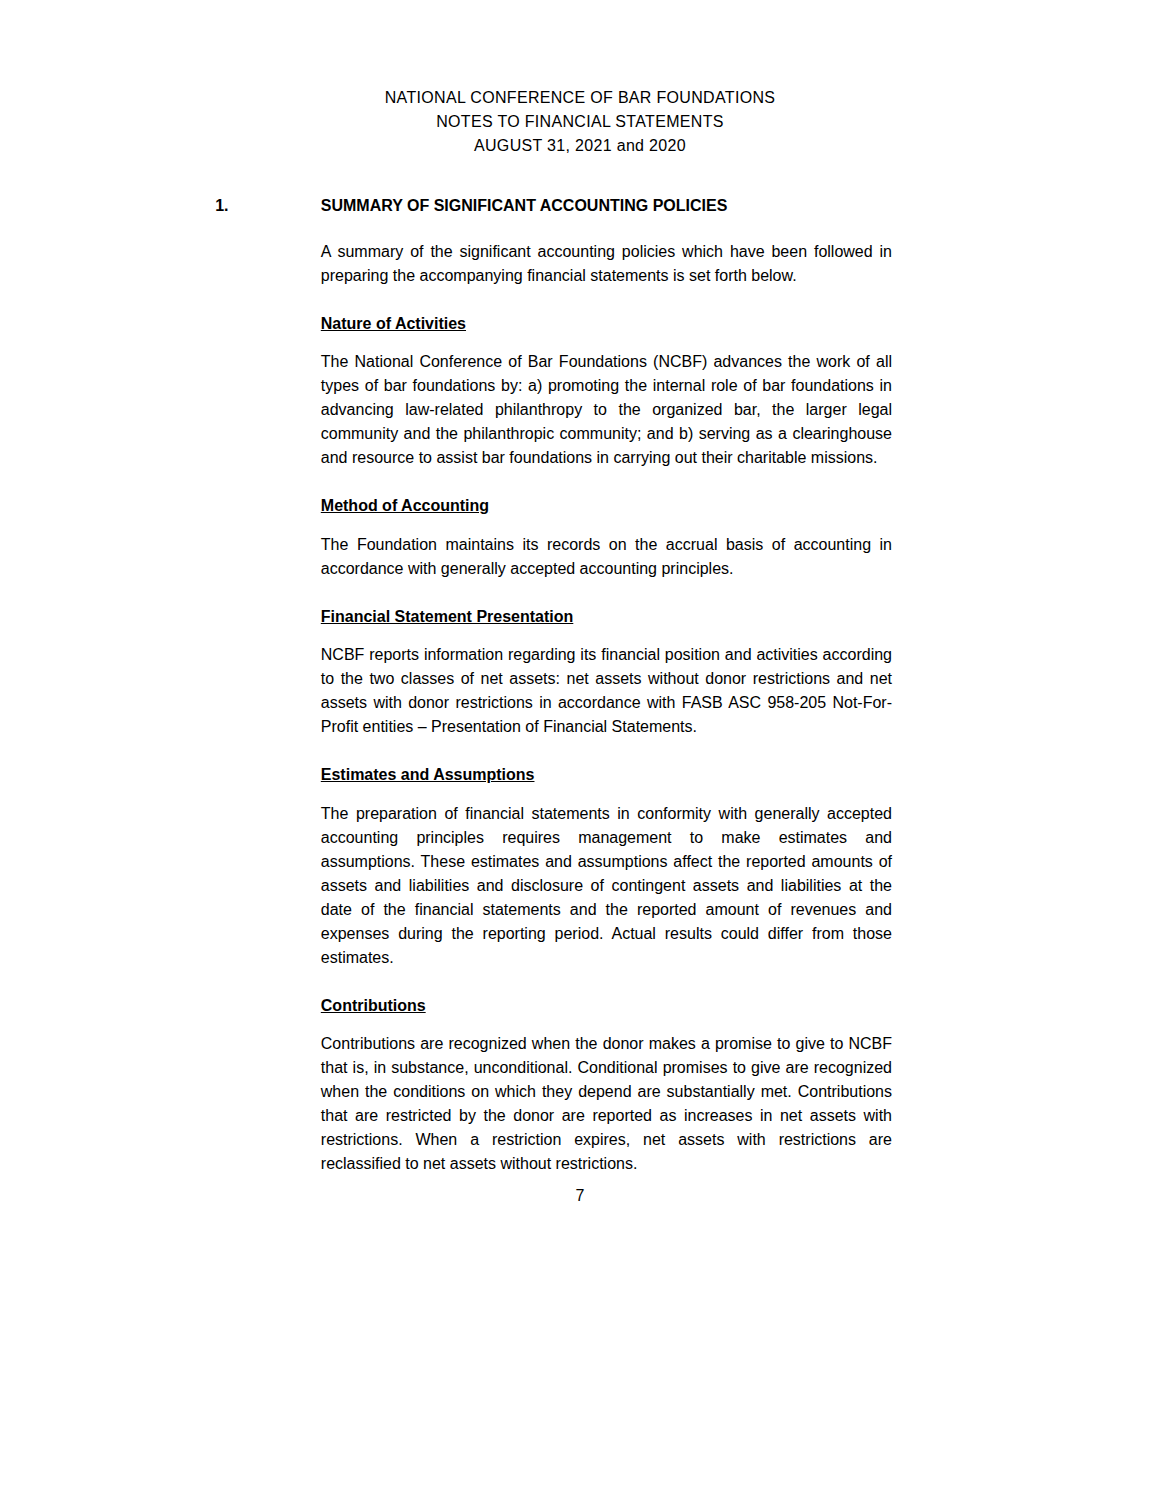NATIONAL CONFERENCE OF BAR FOUNDATIONS
NOTES TO FINANCIAL STATEMENTS
AUGUST 31, 2021 and 2020
1. SUMMARY OF SIGNIFICANT ACCOUNTING POLICIES
A summary of the significant accounting policies which have been followed in preparing the accompanying financial statements is set forth below.
Nature of Activities
The National Conference of Bar Foundations (NCBF) advances the work of all types of bar foundations by: a) promoting the internal role of bar foundations in advancing law-related philanthropy to the organized bar, the larger legal community and the philanthropic community; and b) serving as a clearinghouse and resource to assist bar foundations in carrying out their charitable missions.
Method of Accounting
The Foundation maintains its records on the accrual basis of accounting in accordance with generally accepted accounting principles.
Financial Statement Presentation
NCBF reports information regarding its financial position and activities according to the two classes of net assets: net assets without donor restrictions and net assets with donor restrictions in accordance with FASB ASC 958-205 Not-For-Profit entities – Presentation of Financial Statements.
Estimates and Assumptions
The preparation of financial statements in conformity with generally accepted accounting principles requires management to make estimates and assumptions. These estimates and assumptions affect the reported amounts of assets and liabilities and disclosure of contingent assets and liabilities at the date of the financial statements and the reported amount of revenues and expenses during the reporting period. Actual results could differ from those estimates.
Contributions
Contributions are recognized when the donor makes a promise to give to NCBF that is, in substance, unconditional. Conditional promises to give are recognized when the conditions on which they depend are substantially met. Contributions that are restricted by the donor are reported as increases in net assets with restrictions. When a restriction expires, net assets with restrictions are reclassified to net assets without restrictions.
7